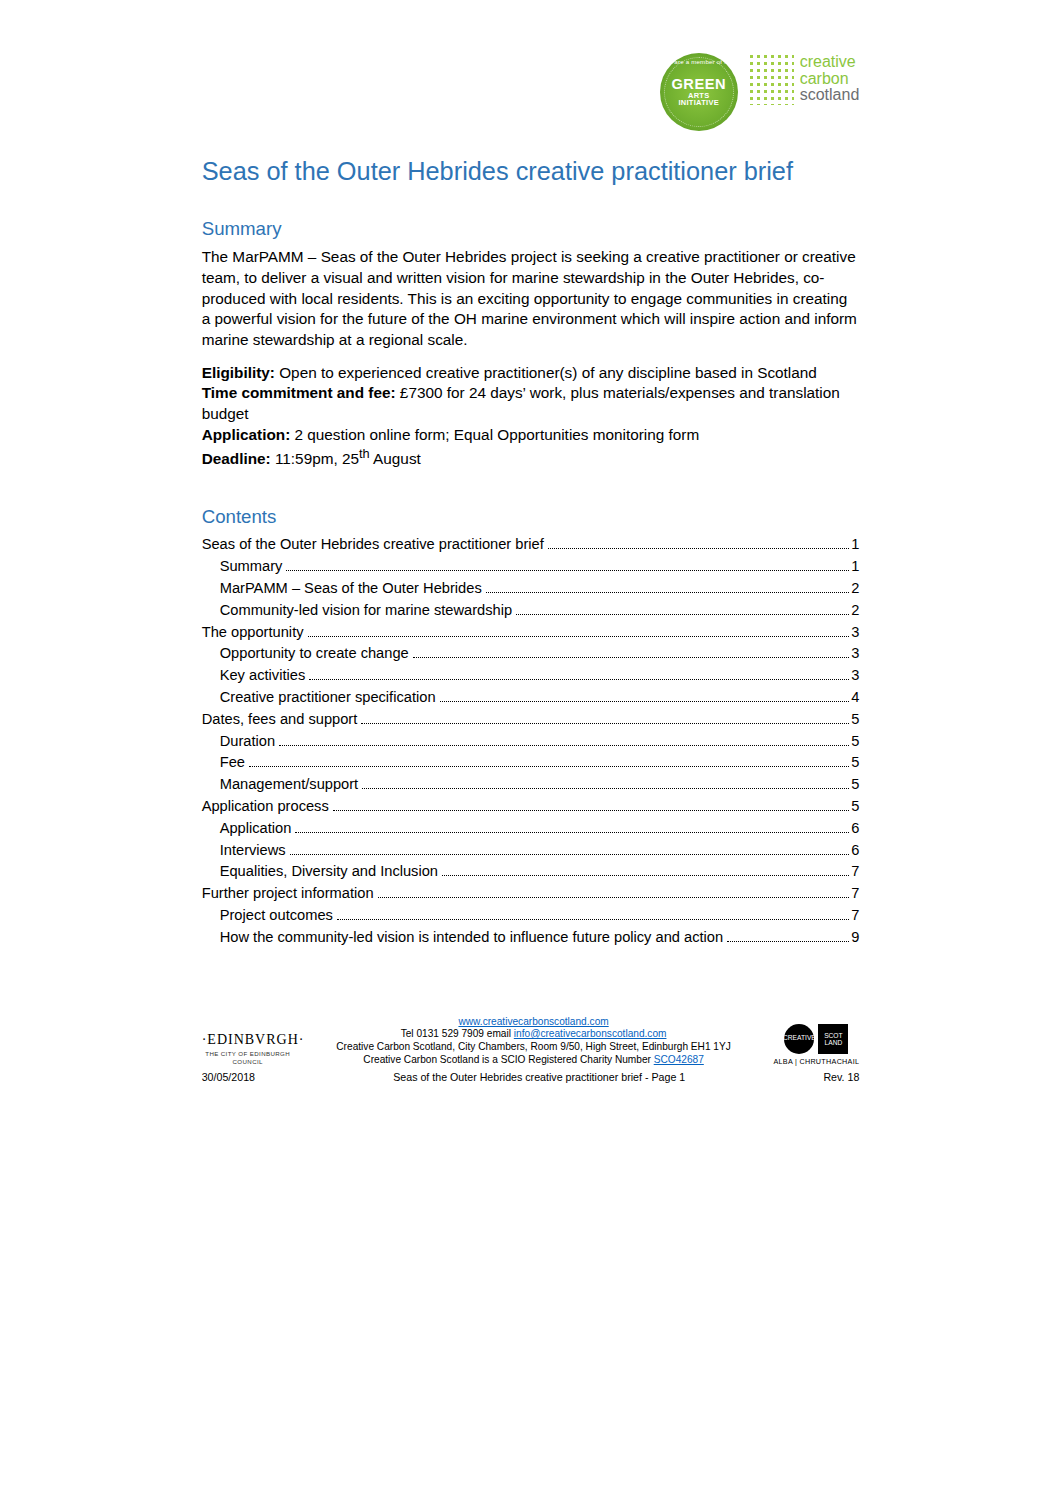we are a member of the
GREENARTS INITIATIVE
creative
carbon
scotland
Seas of the Outer Hebrides creative practitioner brief
Summary
The MarPAMM – Seas of the Outer Hebrides project is seeking a creative practitioner or creative team, to deliver a visual and written vision for marine stewardship in the Outer Hebrides, co-produced with local residents. This is an exciting opportunity to engage communities in creating a powerful vision for the future of the OH marine environment which will inspire action and inform marine stewardship at a regional scale.
Eligibility: Open to experienced creative practitioner(s) of any discipline based in Scotland
Time commitment and fee: £7300 for 24 days’ work, plus materials/expenses and translation budget
Application: 2 question online form; Equal Opportunities monitoring form
Deadline: 11:59pm, 25th August
Contents
Seas of the Outer Hebrides creative practitioner brief 1
Summary 1
MarPAMM – Seas of the Outer Hebrides 2
Community-led vision for marine stewardship 2
The opportunity 3
Opportunity to create change 3
Key activities 3
Creative practitioner specification 4
Dates, fees and support 5
Duration 5
Fee 5
Management/support 5
Application process 5
Application 6
Interviews 6
Equalities, Diversity and Inclusion 7
Further project information 7
Project outcomes 7
How the community-led vision is intended to influence future policy and action 9
·EDINBVRGH·
THE CITY OF EDINBURGH COUNCIL
www.creativecarbonscotland.com
Tel 0131 529 7909 email info@creativecarbonscotland.com
Creative Carbon Scotland, City Chambers, Room 9/50, High Street, Edinburgh EH1 1YJ
Creative Carbon Scotland is a SCIO Registered Charity Number SCO42687
CREATIVE
SCOT
LAND
ALBA | CHRUTHACHAIL
30/05/2018
Seas of the Outer Hebrides creative practitioner brief - Page 1
Rev. 18